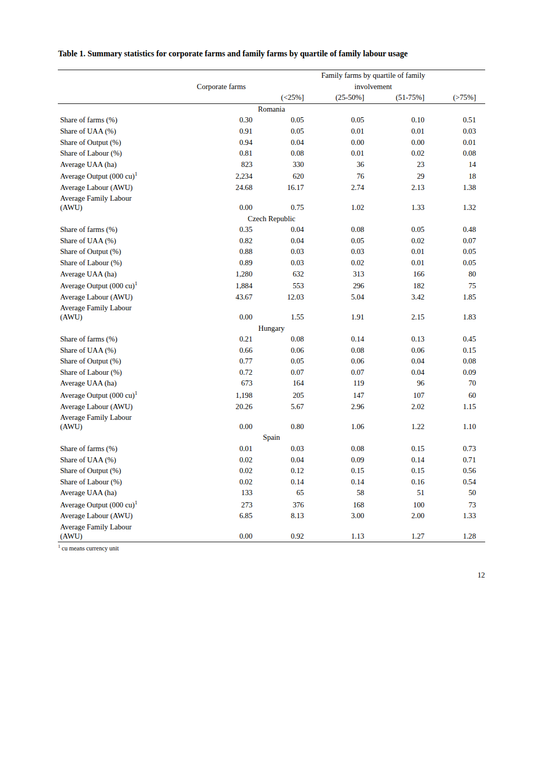Table 1. Summary statistics for corporate farms and family farms by quartile of family labour usage
| | | Family farms by quartile of family |
| --- | --- | --- |
| | Corporate farms | involvement |
| | | (<25%] | (25-50%] | (51-75%] | (>75%] |
| Romania |
| Share of farms (%) | 0.30 | 0.05 | 0.05 | 0.10 | 0.51 |
| Share of UAA (%) | 0.91 | 0.05 | 0.01 | 0.01 | 0.03 |
| Share of Output (%) | 0.94 | 0.04 | 0.00 | 0.00 | 0.01 |
| Share of Labour (%) | 0.81 | 0.08 | 0.01 | 0.02 | 0.08 |
| Average UAA (ha) | 823 | 330 | 36 | 23 | 14 |
| Average Output (000 cu) 1 | 2,234 | 620 | 76 | 29 | 18 |
| Average Labour (AWU) | 24.68 | 16.17 | 2.74 | 2.13 | 1.38 |
| Average Family Labour (AWU) | 0.00 | 0.75 | 1.02 | 1.33 | 1.32 |
| Czech Republic |
| Share of farms (%) | 0.35 | 0.04 | 0.08 | 0.05 | 0.48 |
| Share of UAA (%) | 0.82 | 0.04 | 0.05 | 0.02 | 0.07 |
| Share of Output (%) | 0.88 | 0.03 | 0.03 | 0.01 | 0.05 |
| Share of Labour (%) | 0.89 | 0.03 | 0.02 | 0.01 | 0.05 |
| Average UAA (ha) | 1,280 | 632 | 313 | 166 | 80 |
| Average Output (000 cu) 1 | 1,884 | 553 | 296 | 182 | 75 |
| Average Labour (AWU) | 43.67 | 12.03 | 5.04 | 3.42 | 1.85 |
| Average Family Labour (AWU) | 0.00 | 1.55 | 1.91 | 2.15 | 1.83 |
| Hungary |
| Share of farms (%) | 0.21 | 0.08 | 0.14 | 0.13 | 0.45 |
| Share of UAA (%) | 0.66 | 0.06 | 0.08 | 0.06 | 0.15 |
| Share of Output (%) | 0.77 | 0.05 | 0.06 | 0.04 | 0.08 |
| Share of Labour (%) | 0.72 | 0.07 | 0.07 | 0.04 | 0.09 |
| Average UAA (ha) | 673 | 164 | 119 | 96 | 70 |
| Average Output (000 cu) 1 | 1,198 | 205 | 147 | 107 | 60 |
| Average Labour (AWU) | 20.26 | 5.67 | 2.96 | 2.02 | 1.15 |
| Average Family Labour (AWU) | 0.00 | 0.80 | 1.06 | 1.22 | 1.10 |
| Spain |
| Share of farms (%) | 0.01 | 0.03 | 0.08 | 0.15 | 0.73 |
| Share of UAA (%) | 0.02 | 0.04 | 0.09 | 0.14 | 0.71 |
| Share of Output (%) | 0.02 | 0.12 | 0.15 | 0.15 | 0.56 |
| Share of Labour (%) | 0.02 | 0.14 | 0.14 | 0.16 | 0.54 |
| Average UAA (ha) | 133 | 65 | 58 | 51 | 50 |
| Average Output (000 cu) 1 | 273 | 376 | 168 | 100 | 73 |
| Average Labour (AWU) | 6.85 | 8.13 | 3.00 | 2.00 | 1.33 |
| Average Family Labour (AWU) | 0.00 | 0.92 | 1.13 | 1.27 | 1.28 |
1 cu means currency unit
12